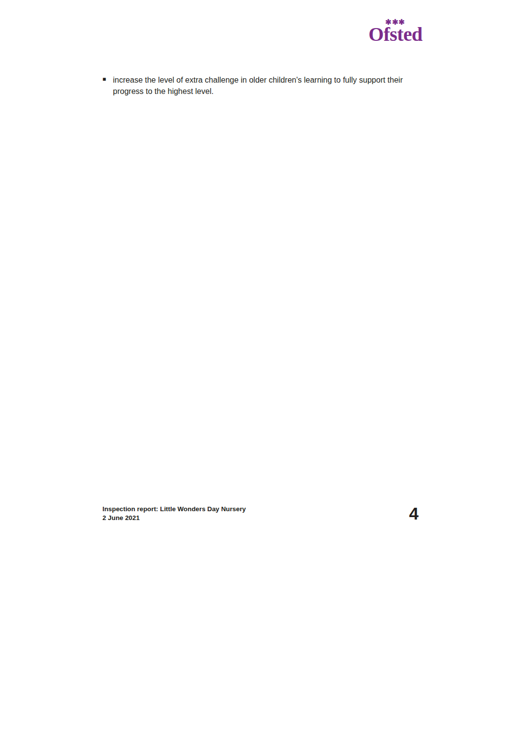✱✱✱
Ofsted
increase the level of extra challenge in older children's learning to fully support their progress to the highest level.
Inspection report: Little Wonders Day Nursery
2 June 2021
4